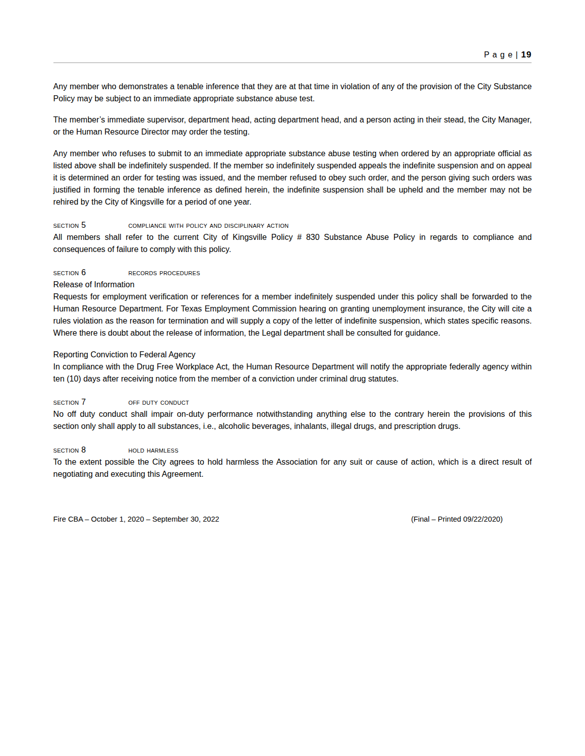P a g e | 19
Any member who demonstrates a tenable inference that they are at that time in violation of any of the provision of the City Substance Policy may be subject to an immediate appropriate substance abuse test.
The member’s immediate supervisor, department head, acting department head, and a person acting in their stead, the City Manager, or the Human Resource Director may order the testing.
Any member who refuses to submit to an immediate appropriate substance abuse testing when ordered by an appropriate official as listed above shall be indefinitely suspended. If the member so indefinitely suspended appeals the indefinite suspension and on appeal it is determined an order for testing was issued, and the member refused to obey such order, and the person giving such orders was justified in forming the tenable inference as defined herein, the indefinite suspension shall be upheld and the member may not be rehired by the City of Kingsville for a period of one year.
Section 5 Compliance with Policy and Disciplinary Action
All members shall refer to the current City of Kingsville Policy # 830 Substance Abuse Policy in regards to compliance and consequences of failure to comply with this policy.
Section 6 Records Procedures
Release of Information
Requests for employment verification or references for a member indefinitely suspended under this policy shall be forwarded to the Human Resource Department. For Texas Employment Commission hearing on granting unemployment insurance, the City will cite a rules violation as the reason for termination and will supply a copy of the letter of indefinite suspension, which states specific reasons. Where there is doubt about the release of information, the Legal department shall be consulted for guidance.
Reporting Conviction to Federal Agency
In compliance with the Drug Free Workplace Act, the Human Resource Department will notify the appropriate federally agency within ten (10) days after receiving notice from the member of a conviction under criminal drug statutes.
Section 7 Off Duty Conduct
No off duty conduct shall impair on-duty performance notwithstanding anything else to the contrary herein the provisions of this section only shall apply to all substances, i.e., alcoholic beverages, inhalants, illegal drugs, and prescription drugs.
Section 8 Hold Harmless
To the extent possible the City agrees to hold harmless the Association for any suit or cause of action, which is a direct result of negotiating and executing this Agreement.
Fire CBA – October 1, 2020 – September 30, 2022
(Final – Printed 09/22/2020)